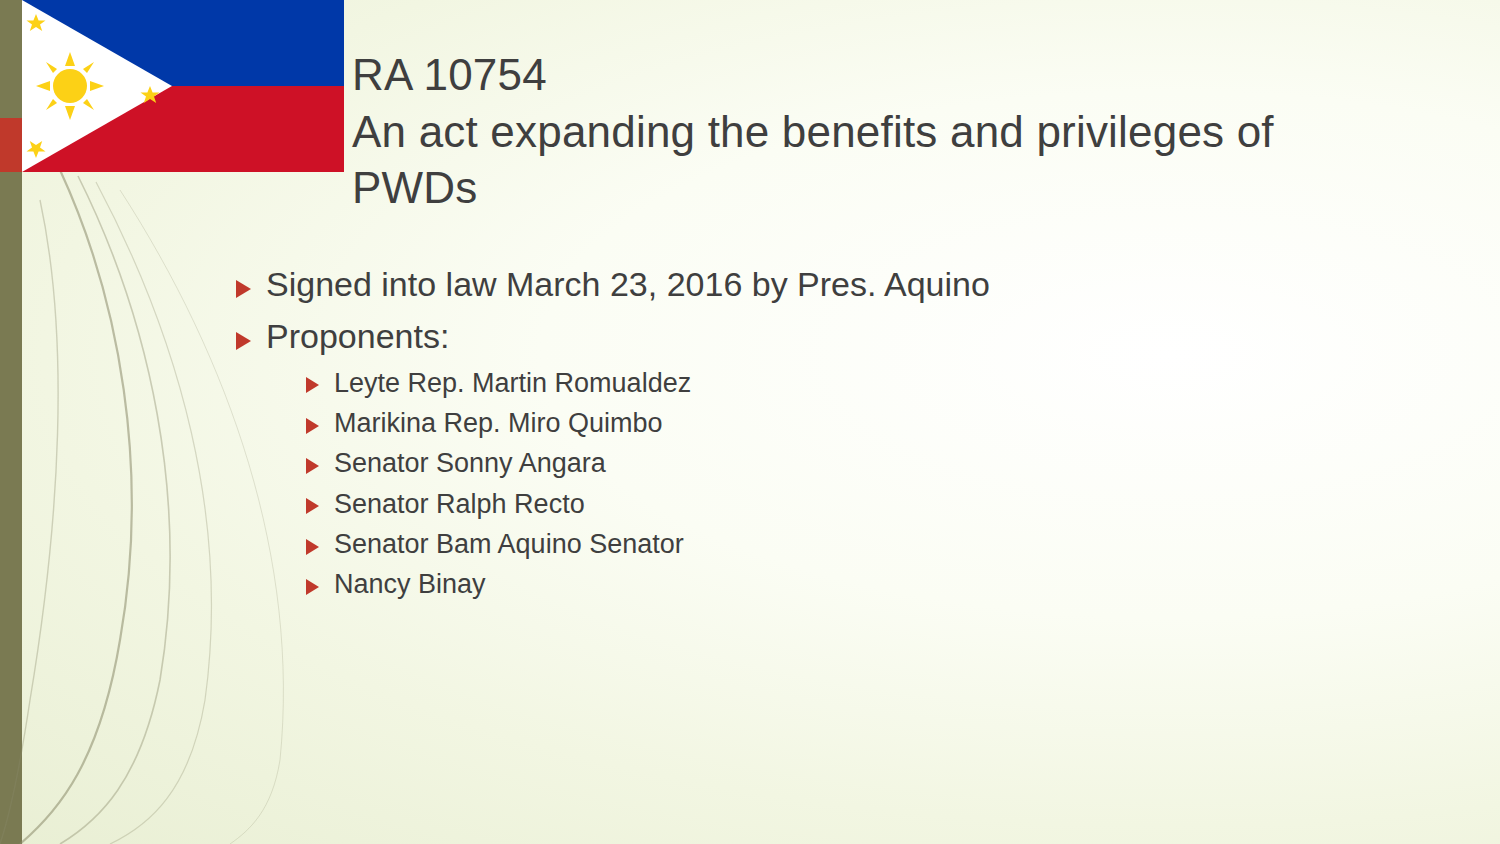RA 10754
An act expanding the benefits and privileges of PWDs
Signed into law March 23, 2016 by Pres. Aquino
Proponents:
Leyte Rep. Martin Romualdez
Marikina Rep. Miro Quimbo
Senator Sonny Angara
Senator Ralph Recto
Senator Bam Aquino Senator
Nancy Binay